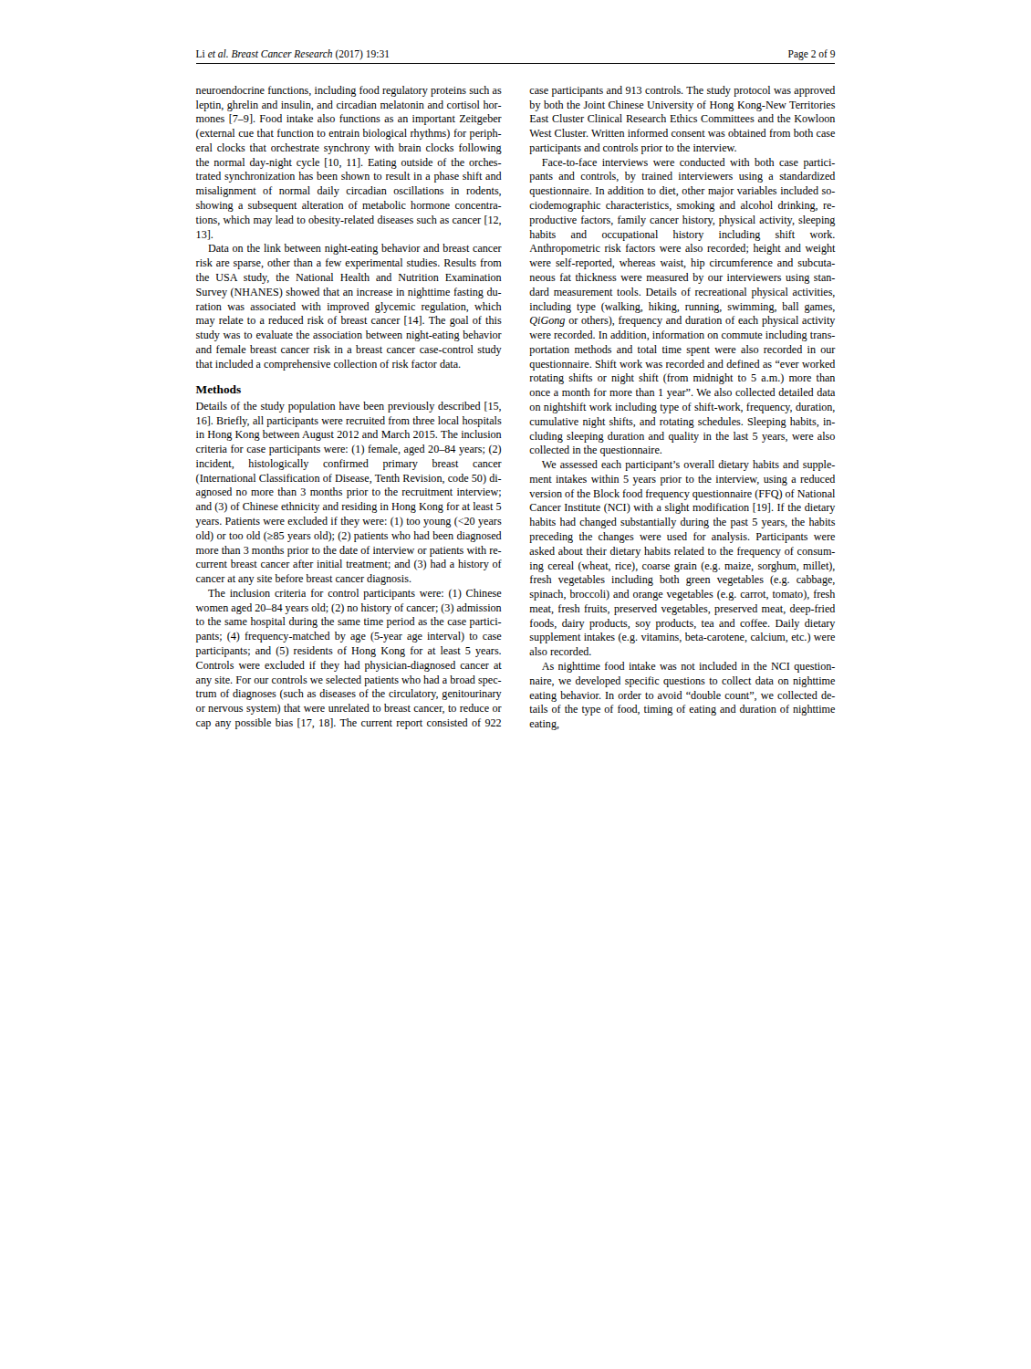Li et al. Breast Cancer Research (2017) 19:31
Page 2 of 9
neuroendocrine functions, including food regulatory proteins such as leptin, ghrelin and insulin, and circadian melatonin and cortisol hormones [7–9]. Food intake also functions as an important Zeitgeber (external cue that function to entrain biological rhythms) for peripheral clocks that orchestrate synchrony with brain clocks following the normal day-night cycle [10, 11]. Eating outside of the orchestrated synchronization has been shown to result in a phase shift and misalignment of normal daily circadian oscillations in rodents, showing a subsequent alteration of metabolic hormone concentrations, which may lead to obesity-related diseases such as cancer [12, 13].
Data on the link between night-eating behavior and breast cancer risk are sparse, other than a few experimental studies. Results from the USA study, the National Health and Nutrition Examination Survey (NHANES) showed that an increase in nighttime fasting duration was associated with improved glycemic regulation, which may relate to a reduced risk of breast cancer [14]. The goal of this study was to evaluate the association between night-eating behavior and female breast cancer risk in a breast cancer case-control study that included a comprehensive collection of risk factor data.
Methods
Details of the study population have been previously described [15, 16]. Briefly, all participants were recruited from three local hospitals in Hong Kong between August 2012 and March 2015. The inclusion criteria for case participants were: (1) female, aged 20–84 years; (2) incident, histologically confirmed primary breast cancer (International Classification of Disease, Tenth Revision, code 50) diagnosed no more than 3 months prior to the recruitment interview; and (3) of Chinese ethnicity and residing in Hong Kong for at least 5 years. Patients were excluded if they were: (1) too young (<20 years old) or too old (≥85 years old); (2) patients who had been diagnosed more than 3 months prior to the date of interview or patients with recurrent breast cancer after initial treatment; and (3) had a history of cancer at any site before breast cancer diagnosis.
The inclusion criteria for control participants were: (1) Chinese women aged 20–84 years old; (2) no history of cancer; (3) admission to the same hospital during the same time period as the case participants; (4) frequency-matched by age (5-year age interval) to case participants; and (5) residents of Hong Kong for at least 5 years. Controls were excluded if they had physician-diagnosed cancer at any site. For our controls we selected patients who had a broad spectrum of diagnoses (such as diseases of the circulatory, genitourinary or nervous system) that were unrelated to breast cancer, to reduce or cap any possible bias [17, 18]. The current report consisted of 922 case participants and 913 controls. The study protocol was approved by both the Joint Chinese University of Hong Kong-New Territories East Cluster Clinical Research Ethics Committees and the Kowloon West Cluster. Written informed consent was obtained from both case participants and controls prior to the interview.
Face-to-face interviews were conducted with both case participants and controls, by trained interviewers using a standardized questionnaire. In addition to diet, other major variables included sociodemographic characteristics, smoking and alcohol drinking, reproductive factors, family cancer history, physical activity, sleeping habits and occupational history including shift work. Anthropometric risk factors were also recorded; height and weight were self-reported, whereas waist, hip circumference and subcutaneous fat thickness were measured by our interviewers using standard measurement tools. Details of recreational physical activities, including type (walking, hiking, running, swimming, ball games, QiGong or others), frequency and duration of each physical activity were recorded. In addition, information on commute including transportation methods and total time spent were also recorded in our questionnaire. Shift work was recorded and defined as “ever worked rotating shifts or night shift (from midnight to 5 a.m.) more than once a month for more than 1 year”. We also collected detailed data on nightshift work including type of shift-work, frequency, duration, cumulative night shifts, and rotating schedules. Sleeping habits, including sleeping duration and quality in the last 5 years, were also collected in the questionnaire.
We assessed each participant’s overall dietary habits and supplement intakes within 5 years prior to the interview, using a reduced version of the Block food frequency questionnaire (FFQ) of National Cancer Institute (NCI) with a slight modification [19]. If the dietary habits had changed substantially during the past 5 years, the habits preceding the changes were used for analysis. Participants were asked about their dietary habits related to the frequency of consuming cereal (wheat, rice), coarse grain (e.g. maize, sorghum, millet), fresh vegetables including both green vegetables (e.g. cabbage, spinach, broccoli) and orange vegetables (e.g. carrot, tomato), fresh meat, fresh fruits, preserved vegetables, preserved meat, deep-fried foods, dairy products, soy products, tea and coffee. Daily dietary supplement intakes (e.g. vitamins, beta-carotene, calcium, etc.) were also recorded.
As nighttime food intake was not included in the NCI questionnaire, we developed specific questions to collect data on nighttime eating behavior. In order to avoid “double count”, we collected details of the type of food, timing of eating and duration of nighttime eating,